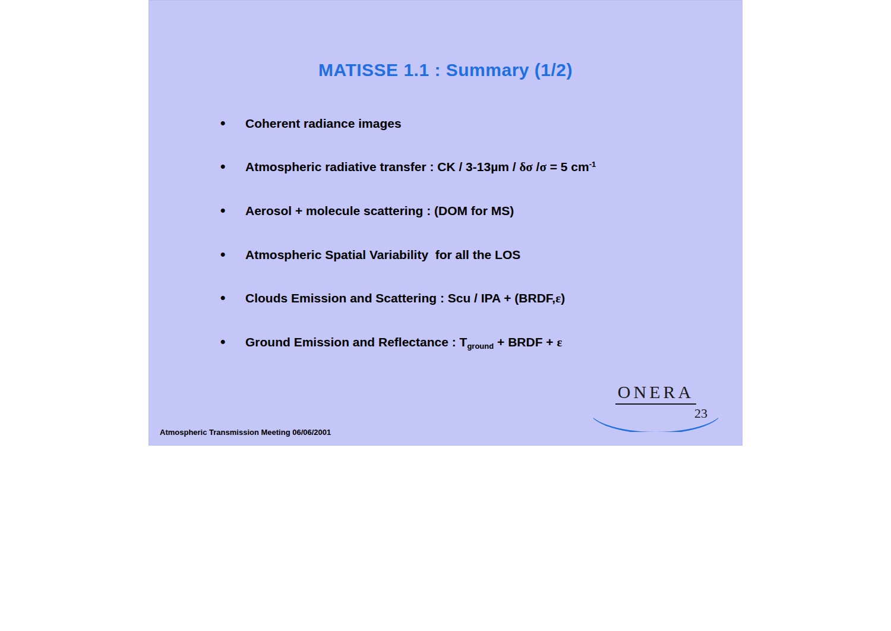MATISSE 1.1 : Summary (1/2)
Coherent radiance images
Atmospheric radiative transfer : CK / 3-13µm / δσ /σ = 5 cm-1
Aerosol + molecule scattering : (DOM for MS)
Atmospheric Spatial Variability for all the LOS
Clouds Emission and Scattering : Scu / IPA + (BRDF,ε)
Ground Emission and Reflectance : Tground + BRDF + ε
Atmospheric Transmission Meeting 06/06/2001
ONERA
23